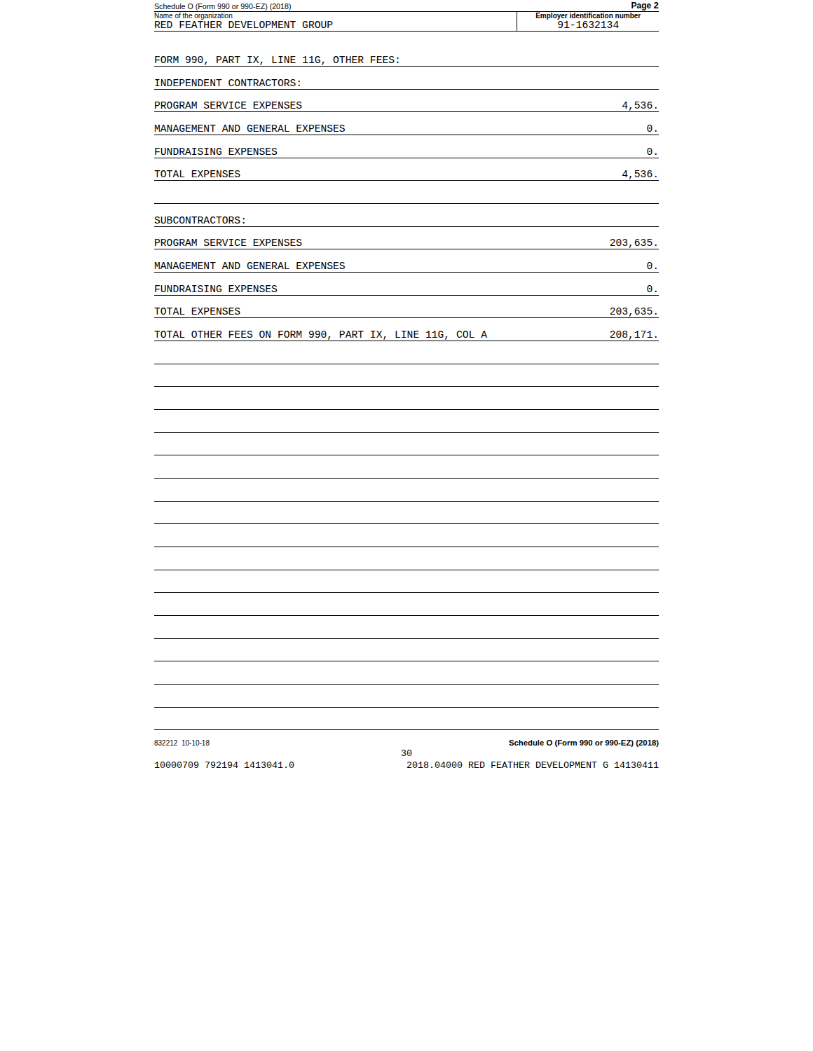Schedule O (Form 990 or 990-EZ) (2018)
Page 2
| Name of the organization | Employer identification number |
| RED FEATHER DEVELOPMENT GROUP | 91-1632134 |
| FORM 990, PART IX, LINE 11G, OTHER FEES: |
| INDEPENDENT CONTRACTORS: |
| PROGRAM SERVICE EXPENSES | 4,536. |
| MANAGEMENT AND GENERAL EXPENSES | 0. |
| FUNDRAISING EXPENSES | 0. |
| TOTAL EXPENSES | 4,536. |
| SUBCONTRACTORS: |
| PROGRAM SERVICE EXPENSES | 203,635. |
| MANAGEMENT AND GENERAL EXPENSES | 0. |
| FUNDRAISING EXPENSES | 0. |
| TOTAL EXPENSES | 203,635. |
| TOTAL OTHER FEES ON FORM 990, PART IX, LINE 11G, COL A | 208,171. |
832212 10-10-18
Schedule O (Form 990 or 990-EZ) (2018)
30
10000709 792194 1413041.0
2018.04000 RED FEATHER DEVELOPMENT G 14130411